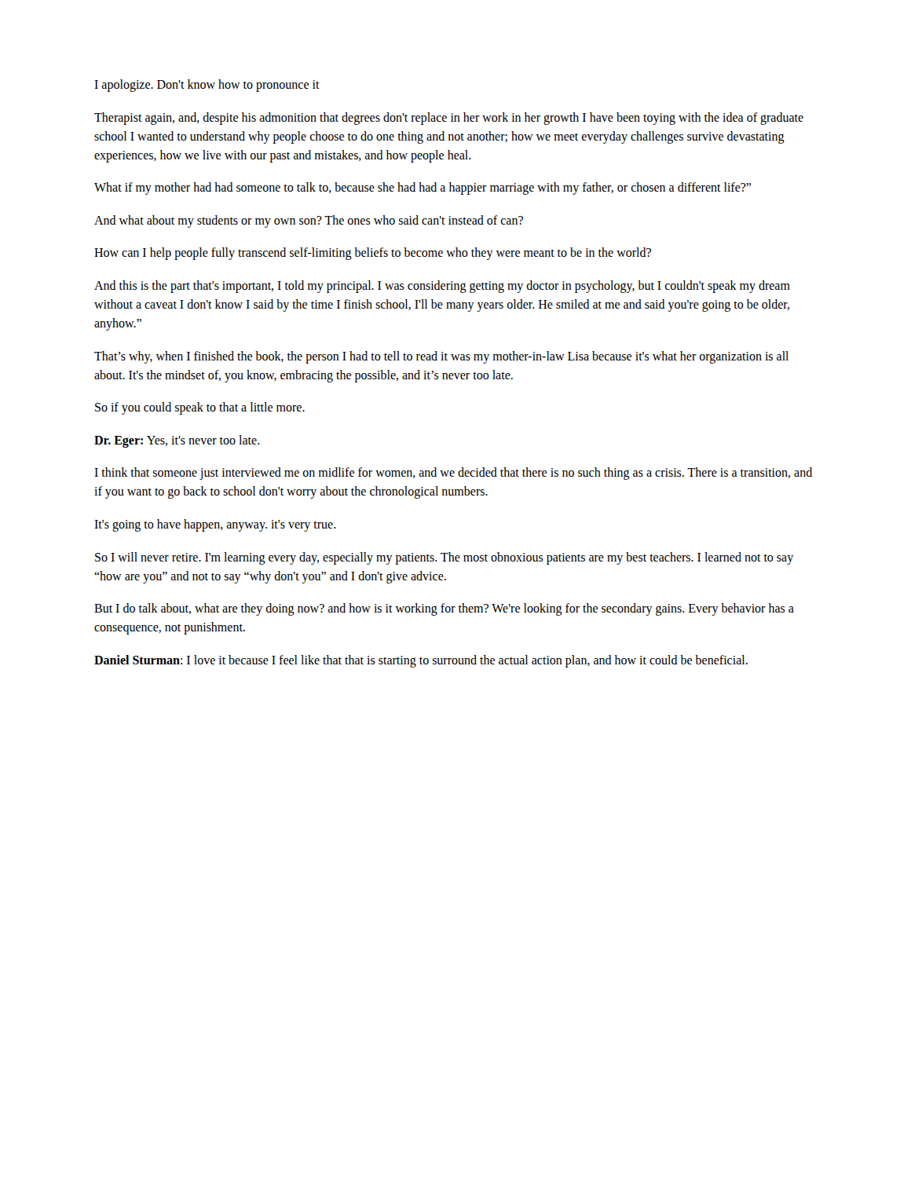I apologize. Don't know how to pronounce it
Therapist again, and, despite his admonition that degrees don't replace in her work in her growth I have been toying with the idea of graduate school I wanted to understand why people choose to do one thing and not another; how we meet everyday challenges survive devastating experiences, how we live with our past and mistakes, and how people heal.
What if my mother had had someone to talk to, because she had had a happier marriage with my father, or chosen a different life?”
And what about my students or my own son? The ones who said can't instead of can?
How can I help people fully transcend self-limiting beliefs to become who they were meant to be in the world?
And this is the part that's important, I told my principal. I was considering getting my doctor in psychology, but I couldn't speak my dream without a caveat I don't know I said by the time I finish school, I'll be many years older. He smiled at me and said you're going to be older, anyhow.”
That’s why, when I finished the book, the person I had to tell to read it was my mother-in-law Lisa because it's what her organization is all about. It's the mindset of, you know, embracing the possible, and it’s never too late.
So if you could speak to that a little more.
Dr. Eger: Yes, it's never too late.
I think that someone just interviewed me on midlife for women, and we decided that there is no such thing as a crisis. There is a transition, and if you want to go back to school don't worry about the chronological numbers.
It's going to have happen, anyway. it's very true.
So I will never retire. I'm learning every day, especially my patients. The most obnoxious patients are my best teachers. I learned not to say “how are you” and not to say “why don't you” and I don't give advice.
But I do talk about, what are they doing now? and how is it working for them? We're looking for the secondary gains. Every behavior has a consequence, not punishment.
Daniel Sturman: I love it because I feel like that that is starting to surround the actual action plan, and how it could be beneficial.